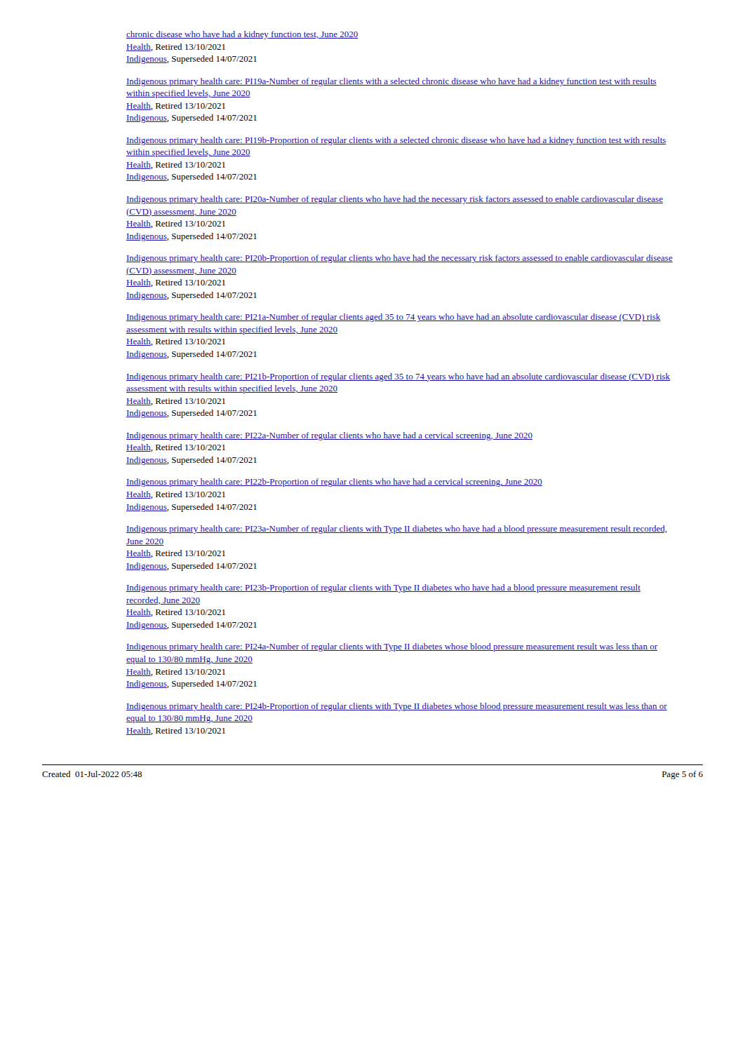chronic disease who have had a kidney function test, June 2020
Health, Retired 13/10/2021
Indigenous, Superseded 14/07/2021
Indigenous primary health care: PI19a-Number of regular clients with a selected chronic disease who have had a kidney function test with results within specified levels, June 2020
Health, Retired 13/10/2021
Indigenous, Superseded 14/07/2021
Indigenous primary health care: PI19b-Proportion of regular clients with a selected chronic disease who have had a kidney function test with results within specified levels, June 2020
Health, Retired 13/10/2021
Indigenous, Superseded 14/07/2021
Indigenous primary health care: PI20a-Number of regular clients who have had the necessary risk factors assessed to enable cardiovascular disease (CVD) assessment, June 2020
Health, Retired 13/10/2021
Indigenous, Superseded 14/07/2021
Indigenous primary health care: PI20b-Proportion of regular clients who have had the necessary risk factors assessed to enable cardiovascular disease (CVD) assessment, June 2020
Health, Retired 13/10/2021
Indigenous, Superseded 14/07/2021
Indigenous primary health care: PI21a-Number of regular clients aged 35 to 74 years who have had an absolute cardiovascular disease (CVD) risk assessment with results within specified levels, June 2020
Health, Retired 13/10/2021
Indigenous, Superseded 14/07/2021
Indigenous primary health care: PI21b-Proportion of regular clients aged 35 to 74 years who have had an absolute cardiovascular disease (CVD) risk assessment with results within specified levels, June 2020
Health, Retired 13/10/2021
Indigenous, Superseded 14/07/2021
Indigenous primary health care: PI22a-Number of regular clients who have had a cervical screening, June 2020
Health, Retired 13/10/2021
Indigenous, Superseded 14/07/2021
Indigenous primary health care: PI22b-Proportion of regular clients who have had a cervical screening, June 2020
Health, Retired 13/10/2021
Indigenous, Superseded 14/07/2021
Indigenous primary health care: PI23a-Number of regular clients with Type II diabetes who have had a blood pressure measurement result recorded, June 2020
Health, Retired 13/10/2021
Indigenous, Superseded 14/07/2021
Indigenous primary health care: PI23b-Proportion of regular clients with Type II diabetes who have had a blood pressure measurement result recorded, June 2020
Health, Retired 13/10/2021
Indigenous, Superseded 14/07/2021
Indigenous primary health care: PI24a-Number of regular clients with Type II diabetes whose blood pressure measurement result was less than or equal to 130/80 mmHg, June 2020
Health, Retired 13/10/2021
Indigenous, Superseded 14/07/2021
Indigenous primary health care: PI24b-Proportion of regular clients with Type II diabetes whose blood pressure measurement result was less than or equal to 130/80 mmHg, June 2020
Health, Retired 13/10/2021
Created 01-Jul-2022 05:48 Page 5 of 6